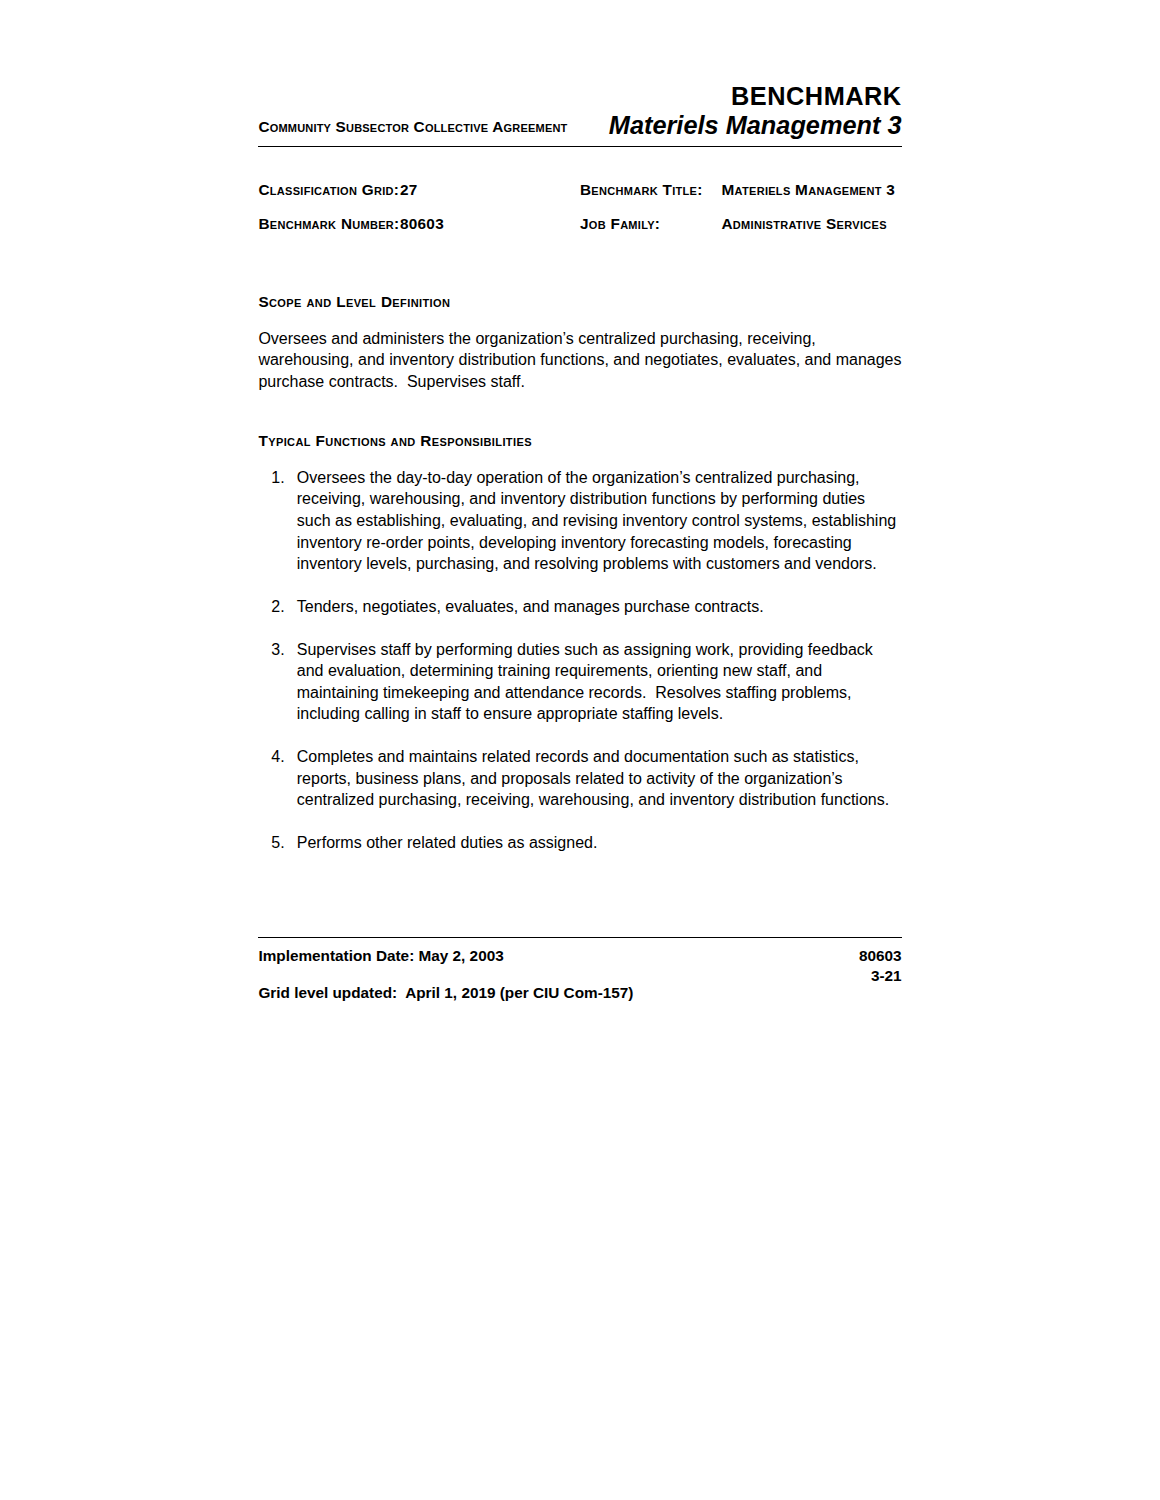Community Subsector Collective Agreement
BENCHMARK
Materiels Management 3
| Classification Grid: | 27 | Benchmark Title: | Materiels Management 3 |
| Benchmark Number: | 80603 | Job Family: | Administrative Services |
Scope and Level Definition
Oversees and administers the organization’s centralized purchasing, receiving, warehousing, and inventory distribution functions, and negotiates, evaluates, and manages purchase contracts. Supervises staff.
Typical Functions and Responsibilities
Oversees the day-to-day operation of the organization’s centralized purchasing, receiving, warehousing, and inventory distribution functions by performing duties such as establishing, evaluating, and revising inventory control systems, establishing inventory re-order points, developing inventory forecasting models, forecasting inventory levels, purchasing, and resolving problems with customers and vendors.
Tenders, negotiates, evaluates, and manages purchase contracts.
Supervises staff by performing duties such as assigning work, providing feedback and evaluation, determining training requirements, orienting new staff, and maintaining timekeeping and attendance records. Resolves staffing problems, including calling in staff to ensure appropriate staffing levels.
Completes and maintains related records and documentation such as statistics, reports, business plans, and proposals related to activity of the organization’s centralized purchasing, receiving, warehousing, and inventory distribution functions.
Performs other related duties as assigned.
Implementation Date: May 2, 2003
Grid level updated: April 1, 2019 (per CIU Com-157)
80603
3-21